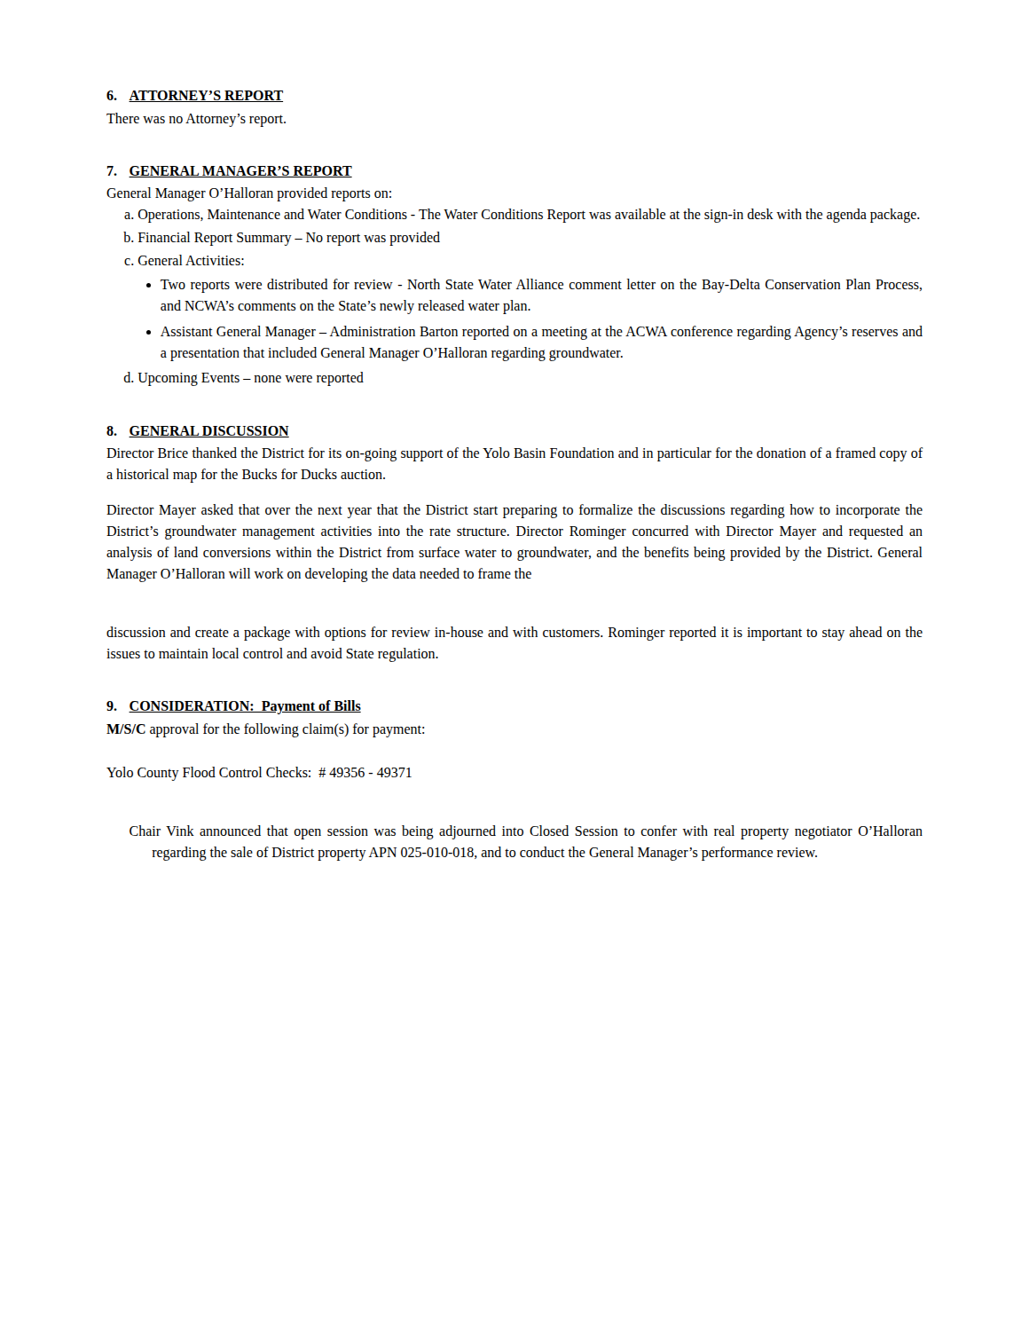6. ATTORNEY’S REPORT
There was no Attorney’s report.
7. GENERAL MANAGER’S REPORT
General Manager O’Halloran provided reports on:
Operations, Maintenance and Water Conditions - The Water Conditions Report was available at the sign-in desk with the agenda package.
Financial Report Summary – No report was provided
General Activities:
Two reports were distributed for review - North State Water Alliance comment letter on the Bay-Delta Conservation Plan Process, and NCWA’s comments on the State’s newly released water plan.
Assistant General Manager – Administration Barton reported on a meeting at the ACWA conference regarding Agency’s reserves and a presentation that included General Manager O’Halloran regarding groundwater.
Upcoming Events – none were reported
8. GENERAL DISCUSSION
Director Brice thanked the District for its on-going support of the Yolo Basin Foundation and in particular for the donation of a framed copy of a historical map for the Bucks for Ducks auction.
Director Mayer asked that over the next year that the District start preparing to formalize the discussions regarding how to incorporate the District’s groundwater management activities into the rate structure. Director Rominger concurred with Director Mayer and requested an analysis of land conversions within the District from surface water to groundwater, and the benefits being provided by the District. General Manager O’Halloran will work on developing the data needed to frame the
discussion and create a package with options for review in-house and with customers. Rominger reported it is important to stay ahead on the issues to maintain local control and avoid State regulation.
9. CONSIDERATION: Payment of Bills
M/S/C approval for the following claim(s) for payment:
Yolo County Flood Control Checks: # 49356 - 49371
Chair Vink announced that open session was being adjourned into Closed Session to confer with real property negotiator O’Halloran regarding the sale of District property APN 025-010-018, and to conduct the General Manager’s performance review.